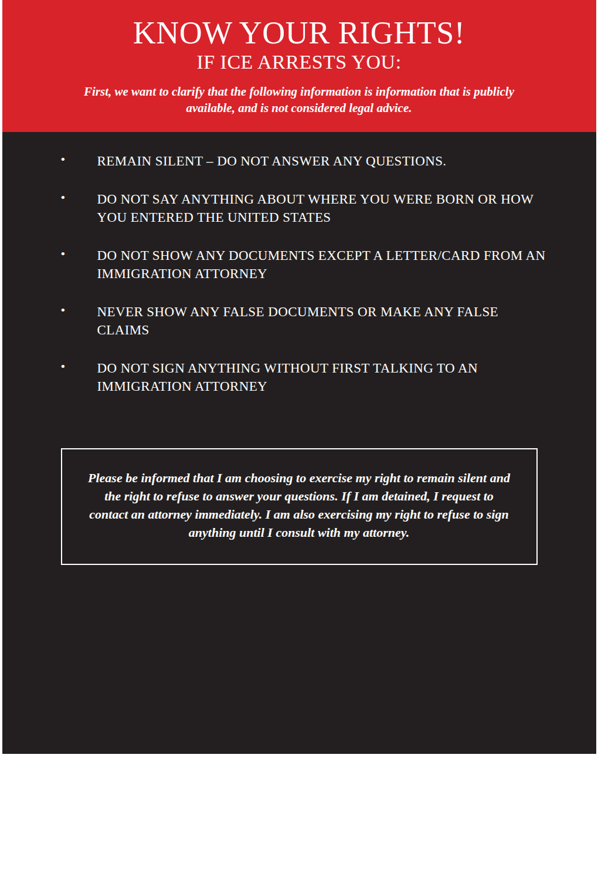KNOW YOUR RIGHTS!
IF ICE ARRESTS YOU:
First, we want to clarify that the following information is information that is publicly available, and is not considered legal advice.
REMAIN SILENT – DO NOT ANSWER ANY QUESTIONS.
DO NOT SAY ANYTHING ABOUT WHERE YOU WERE BORN OR HOW YOU ENTERED THE UNITED STATES
DO NOT SHOW ANY DOCUMENTS EXCEPT A LETTER/CARD FROM AN IMMIGRATION ATTORNEY
NEVER SHOW ANY FALSE DOCUMENTS OR MAKE ANY FALSE CLAIMS
DO NOT SIGN ANYTHING WITHOUT FIRST TALKING TO AN IMMIGRATION ATTORNEY
Please be informed that I am choosing to exercise my right to remain silent and the right to refuse to answer your questions. If I am detained, I request to contact an attorney immediately. I am also exercising my right to refuse to sign anything until I consult with my attorney.